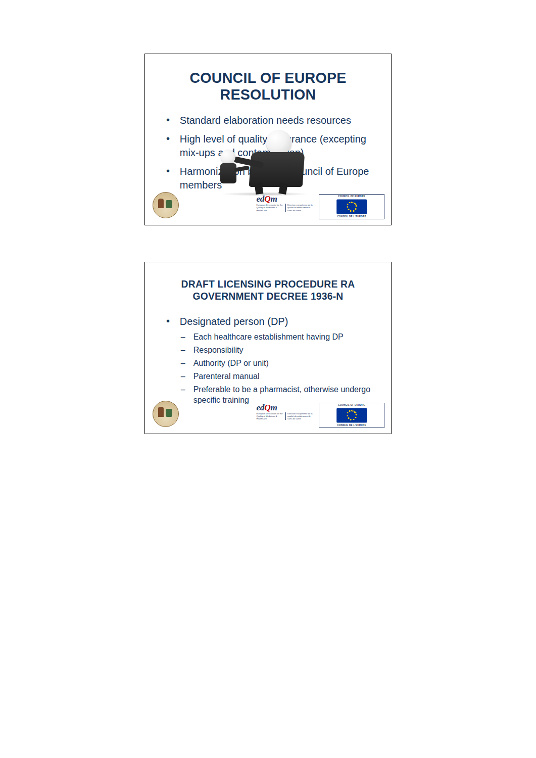COUNCIL OF EUROPE RESOLUTION
Standard elaboration needs resources
High level of quality assurance (excepting mix-ups and contamination)
Harmonization between Council of Europe members
edQm
European Directorate for the Quality of Medicines & HealthCare
Direction européenne de la qualité du médicament & soins de santé
COUNCIL OF EUROPE
CONSEIL DE L'EUROPE
DRAFT LICENSING PROCEDURE RA
GOVERNMENT DECREE 1936-N
Designated person (DP)
Each healthcare establishment having DP
Responsibility
Authority (DP or unit)
Parenteral manual
Preferable to be a pharmacist, otherwise undergo specific training
edQm
European Directorate for the Quality of Medicines & HealthCare
Direction européenne de la qualité du médicament & soins de santé
COUNCIL OF EUROPE
CONSEIL DE L'EUROPE